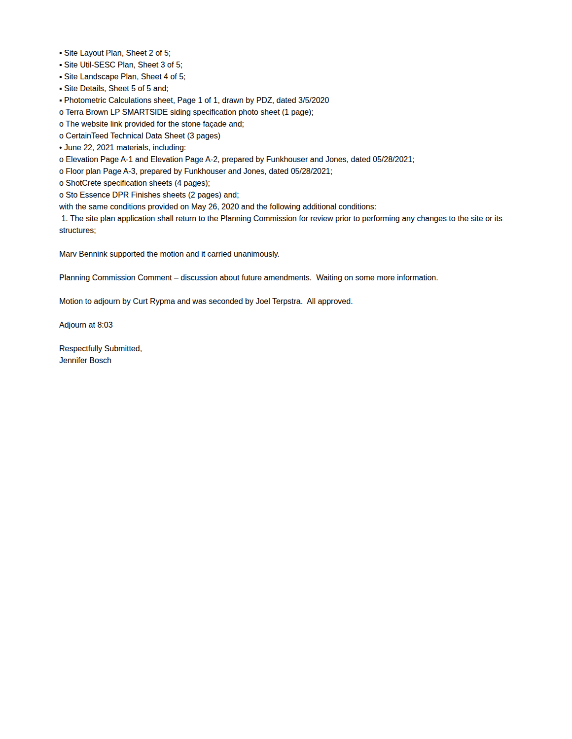▪ Site Layout Plan, Sheet 2 of 5;
▪ Site Util-SESC Plan, Sheet 3 of 5;
▪ Site Landscape Plan, Sheet 4 of 5;
▪ Site Details, Sheet 5 of 5 and;
▪ Photometric Calculations sheet, Page 1 of 1, drawn by PDZ, dated 3/5/2020
o Terra Brown LP SMARTSIDE siding specification photo sheet (1 page);
o The website link provided for the stone façade and;
o CertainTeed Technical Data Sheet (3 pages)
• June 22, 2021 materials, including:
o Elevation Page A-1 and Elevation Page A-2, prepared by Funkhouser and Jones, dated 05/28/2021;
o Floor plan Page A-3, prepared by Funkhouser and Jones, dated 05/28/2021;
o ShotCrete specification sheets (4 pages);
o Sto Essence DPR Finishes sheets (2 pages) and;
with the same conditions provided on May 26, 2020 and the following additional conditions:
1. The site plan application shall return to the Planning Commission for review prior to performing any changes to the site or its structures;
Marv Bennink supported the motion and it carried unanimously.
Planning Commission Comment – discussion about future amendments. Waiting on some more information.
Motion to adjourn by Curt Rypma and was seconded by Joel Terpstra. All approved.
Adjourn at 8:03
Respectfully Submitted,
Jennifer Bosch